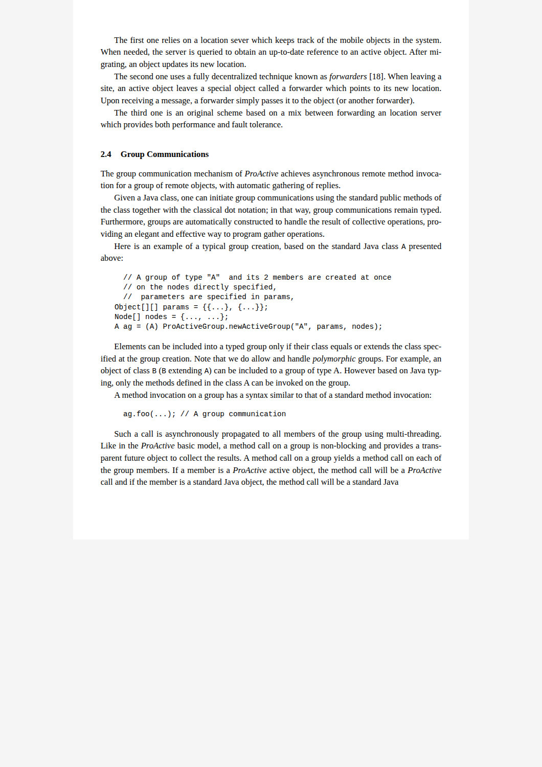The first one relies on a location sever which keeps track of the mobile objects in the system. When needed, the server is queried to obtain an up-to-date reference to an active object. After migrating, an object updates its new location.
The second one uses a fully decentralized technique known as forwarders [18]. When leaving a site, an active object leaves a special object called a forwarder which points to its new location. Upon receiving a message, a forwarder simply passes it to the object (or another forwarder).
The third one is an original scheme based on a mix between forwarding an location server which provides both performance and fault tolerance.
2.4 Group Communications
The group communication mechanism of ProActive achieves asynchronous remote method invocation for a group of remote objects, with automatic gathering of replies.
Given a Java class, one can initiate group communications using the standard public methods of the class together with the classical dot notation; in that way, group communications remain typed. Furthermore, groups are automatically constructed to handle the result of collective operations, providing an elegant and effective way to program gather operations.
Here is an example of a typical group creation, based on the standard Java class A presented above:
  // A group of type "A"  and its 2 members are created at once
  // on the nodes directly specified,
  //  parameters are specified in params,
Object[][] params = {{...}, {...}};
Node[] nodes = {..., ...};
A ag = (A) ProActiveGroup.newActiveGroup("A", params, nodes);
Elements can be included into a typed group only if their class equals or extends the class specified at the group creation. Note that we do allow and handle polymorphic groups. For example, an object of class B (B extending A) can be included to a group of type A. However based on Java typing, only the methods defined in the class A can be invoked on the group.
A method invocation on a group has a syntax similar to that of a standard method invocation:
  ag.foo(...); // A group communication
Such a call is asynchronously propagated to all members of the group using multi-threading. Like in the ProActive basic model, a method call on a group is non-blocking and provides a transparent future object to collect the results. A method call on a group yields a method call on each of the group members. If a member is a ProActive active object, the method call will be a ProActive call and if the member is a standard Java object, the method call will be a standard Java